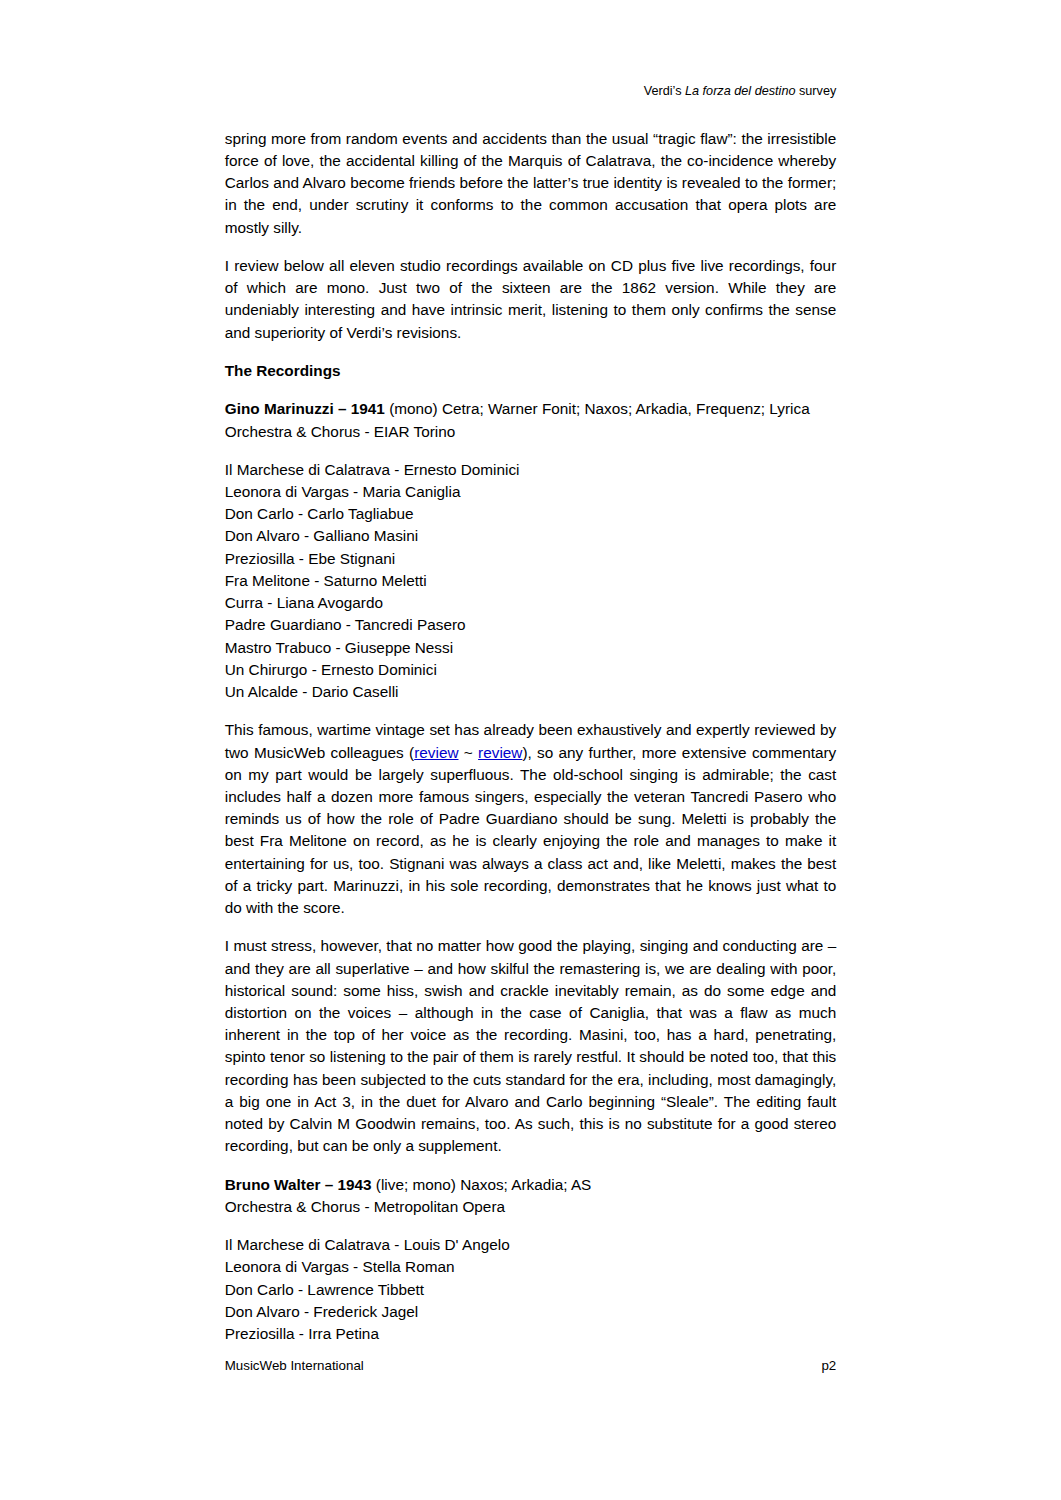Verdi’s La forza del destino survey
spring more from random events and accidents than the usual “tragic flaw”: the irresistible force of love, the accidental killing of the Marquis of Calatrava, the co-incidence whereby Carlos and Alvaro become friends before the latter’s true identity is revealed to the former; in the end, under scrutiny it conforms to the common accusation that opera plots are mostly silly.
I review below all eleven studio recordings available on CD plus five live recordings, four of which are mono. Just two of the sixteen are the 1862 version. While they are undeniably interesting and have intrinsic merit, listening to them only confirms the sense and superiority of Verdi’s revisions.
The Recordings
Gino Marinuzzi – 1941 (mono) Cetra; Warner Fonit; Naxos; Arkadia, Frequenz; Lyrica
Orchestra & Chorus - EIAR Torino
Il Marchese di Calatrava - Ernesto Dominici
Leonora di Vargas - Maria Caniglia
Don Carlo - Carlo Tagliabue
Don Alvaro - Galliano Masini
Preziosilla - Ebe Stignani
Fra Melitone - Saturno Meletti
Curra - Liana Avogardo
Padre Guardiano - Tancredi Pasero
Mastro Trabuco - Giuseppe Nessi
Un Chirurgo - Ernesto Dominici
Un Alcalde - Dario Caselli
This famous, wartime vintage set has already been exhaustively and expertly reviewed by two MusicWeb colleagues (review ~ review), so any further, more extensive commentary on my part would be largely superfluous. The old-school singing is admirable; the cast includes half a dozen more famous singers, especially the veteran Tancredi Pasero who reminds us of how the role of Padre Guardiano should be sung. Meletti is probably the best Fra Melitone on record, as he is clearly enjoying the role and manages to make it entertaining for us, too. Stignani was always a class act and, like Meletti, makes the best of a tricky part. Marinuzzi, in his sole recording, demonstrates that he knows just what to do with the score.
I must stress, however, that no matter how good the playing, singing and conducting are – and they are all superlative – and how skilful the remastering is, we are dealing with poor, historical sound: some hiss, swish and crackle inevitably remain, as do some edge and distortion on the voices – although in the case of Caniglia, that was a flaw as much inherent in the top of her voice as the recording. Masini, too, has a hard, penetrating, spinto tenor so listening to the pair of them is rarely restful. It should be noted too, that this recording has been subjected to the cuts standard for the era, including, most damagingly, a big one in Act 3, in the duet for Alvaro and Carlo beginning “Sleale”. The editing fault noted by Calvin M Goodwin remains, too. As such, this is no substitute for a good stereo recording, but can be only a supplement.
Bruno Walter – 1943 (live; mono) Naxos; Arkadia; AS
Orchestra & Chorus - Metropolitan Opera
Il Marchese di Calatrava - Louis D' Angelo
Leonora di Vargas - Stella Roman
Don Carlo - Lawrence Tibbett
Don Alvaro - Frederick Jagel
Preziosilla - Irra Petina
MusicWeb International p2